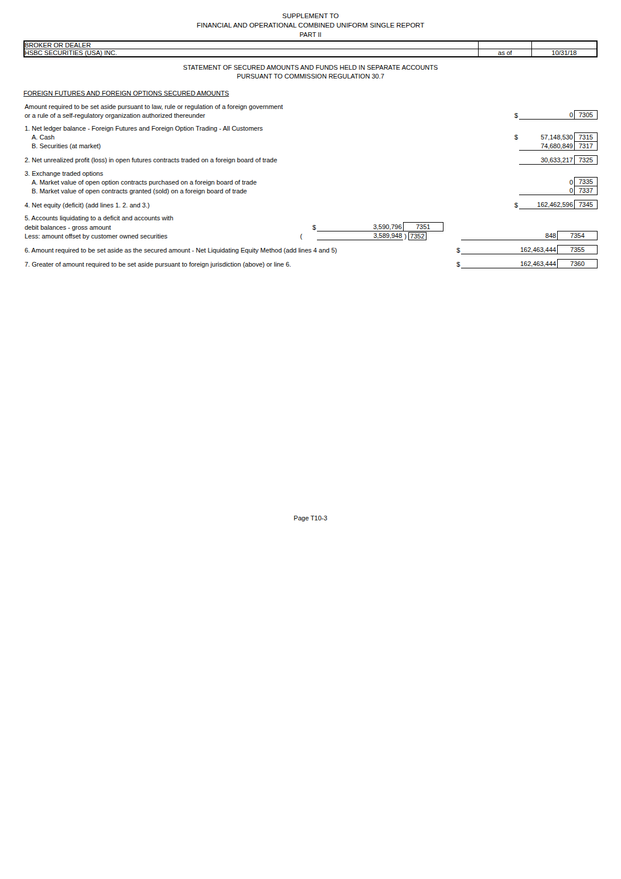SUPPLEMENT TO
FINANCIAL AND OPERATIONAL COMBINED UNIFORM SINGLE REPORT
PART II
| / BROKER OR DEALER / / / / HSBC SECURITIES (USA) INC. / as of / 10/31/18 / |
STATEMENT OF SECURED AMOUNTS AND FUNDS HELD IN SEPARATE ACCOUNTS
PURSUANT TO COMMISSION REGULATION 30.7
FOREIGN FUTURES AND FOREIGN OPTIONS SECURED AMOUNTS
| Amount required to be set aside pursuant to law, rule or regulation of a foreign government | | | |
| or a rule of a self-regulatory organization authorized thereunder | $ | 0 | 7305 |
| 1. Net ledger balance - Foreign Futures and Foreign Option Trading - All Customers | | | |
| A. Cash | $ | 57,148,530 | 7315 |
| B. Securities (at market) | | 74,680,849 | 7317 |
| 2. Net unrealized profit (loss) in open futures contracts traded on a foreign board of trade | | 30,633,217 | 7325 |
| 3. Exchange traded options | | | |
| A. Market value of open option contracts purchased on a foreign board of trade | | 0 | 7335 |
| B. Market value of open contracts granted (sold) on a foreign board of trade | | 0 | 7337 |
| 4. Net equity (deficit) (add lines 1. 2. and 3.) | $ | 162,462,596 | 7345 |
| 5. Accounts liquidating to a deficit and accounts with | | | |
| debit balances - gross amount | $ | 3,590,796 | 7351 | | | |
| Less: amount offset by customer owned securities | ( | 3,589,948 | ) 7352 | | 848 | 7354 |
| 6. Amount required to be set aside as the secured amount - Net Liquidating Equity Method (add lines 4 and 5) | $ | 162,463,444 | 7355 |
| 7. Greater of amount required to be set aside pursuant to foreign jurisdiction (above) or line 6. | $ | 162,463,444 | 7360 |
Page T10-3